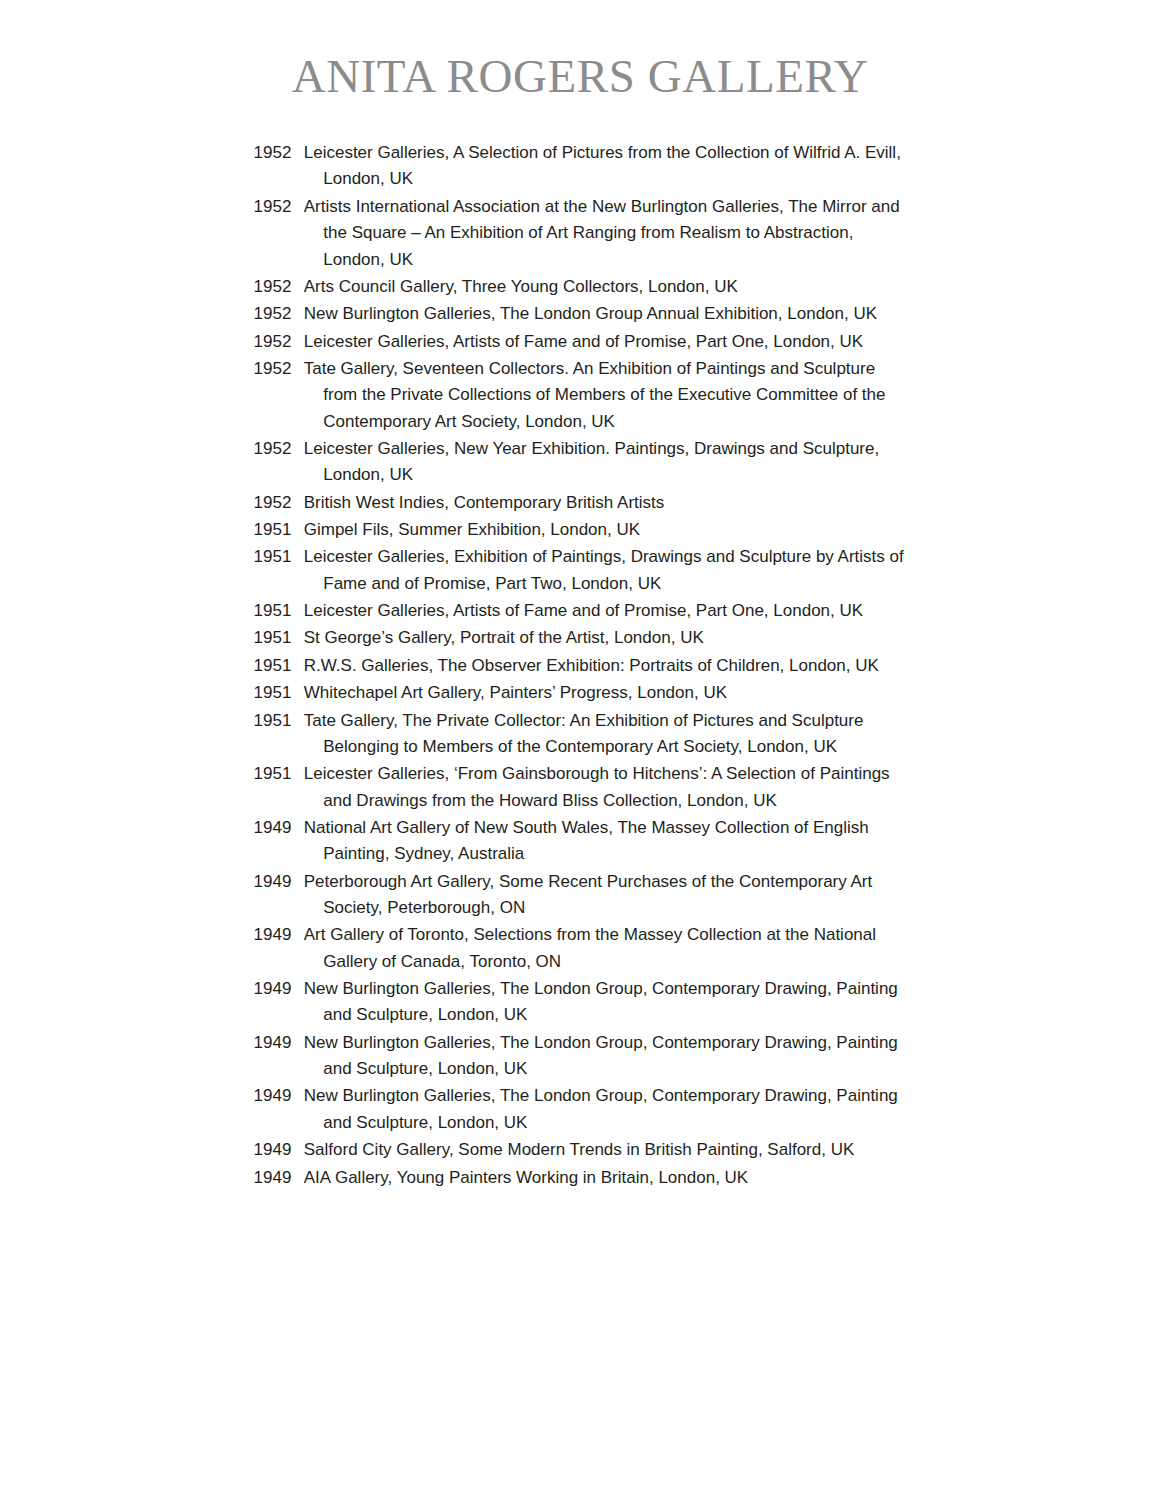ANITA ROGERS GALLERY
1952 Leicester Galleries, A Selection of Pictures from the Collection of Wilfrid A. Evill, London, UK
1952 Artists International Association at the New Burlington Galleries, The Mirror and the Square – An Exhibition of Art Ranging from Realism to Abstraction, London, UK
1952 Arts Council Gallery, Three Young Collectors, London, UK
1952 New Burlington Galleries, The London Group Annual Exhibition, London, UK
1952 Leicester Galleries, Artists of Fame and of Promise, Part One, London, UK
1952 Tate Gallery, Seventeen Collectors. An Exhibition of Paintings and Sculpture from the Private Collections of Members of the Executive Committee of the Contemporary Art Society, London, UK
1952 Leicester Galleries, New Year Exhibition. Paintings, Drawings and Sculpture, London, UK
1952 British West Indies, Contemporary British Artists
1951 Gimpel Fils, Summer Exhibition, London, UK
1951 Leicester Galleries, Exhibition of Paintings, Drawings and Sculpture by Artists of Fame and of Promise, Part Two, London, UK
1951 Leicester Galleries, Artists of Fame and of Promise, Part One, London, UK
1951 St George’s Gallery, Portrait of the Artist, London, UK
1951 R.W.S. Galleries, The Observer Exhibition: Portraits of Children, London, UK
1951 Whitechapel Art Gallery, Painters’ Progress, London, UK
1951 Tate Gallery, The Private Collector: An Exhibition of Pictures and Sculpture Belonging to Members of the Contemporary Art Society, London, UK
1951 Leicester Galleries, ‘From Gainsborough to Hitchens’: A Selection of Paintings and Drawings from the Howard Bliss Collection, London, UK
1949 National Art Gallery of New South Wales, The Massey Collection of English Painting, Sydney, Australia
1949 Peterborough Art Gallery, Some Recent Purchases of the Contemporary Art Society, Peterborough, ON
1949 Art Gallery of Toronto, Selections from the Massey Collection at the National Gallery of Canada, Toronto, ON
1949 New Burlington Galleries, The London Group, Contemporary Drawing, Painting and Sculpture, London, UK
1949 New Burlington Galleries, The London Group, Contemporary Drawing, Painting and Sculpture, London, UK
1949 New Burlington Galleries, The London Group, Contemporary Drawing, Painting and Sculpture, London, UK
1949 Salford City Gallery, Some Modern Trends in British Painting, Salford, UK
1949 AIA Gallery, Young Painters Working in Britain, London, UK